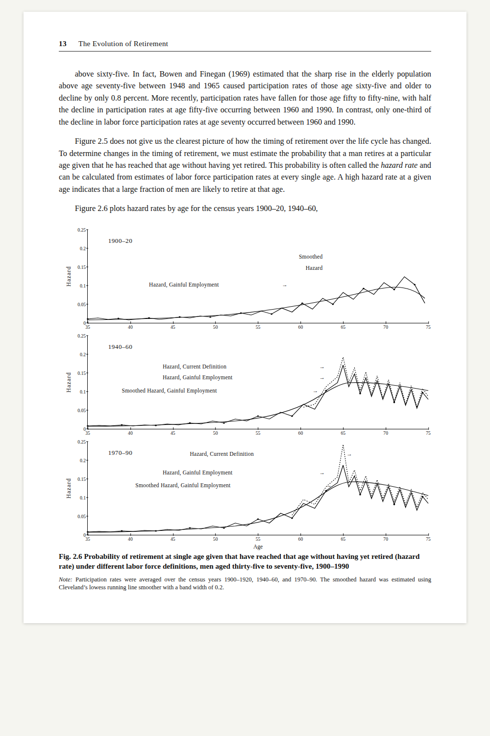13 The Evolution of Retirement
above sixty-five. In fact, Bowen and Finegan (1969) estimated that the sharp rise in the elderly population above age seventy-five between 1948 and 1965 caused participation rates of those age sixty-five and older to decline by only 0.8 percent. More recently, participation rates have fallen for those age fifty to fifty-nine, with half the decline in participation rates at age fifty-five occurring between 1960 and 1990. In contrast, only one-third of the decline in labor force participation rates at age seventy occurred between 1960 and 1990.
Figure 2.5 does not give us the clearest picture of how the timing of retirement over the life cycle has changed. To determine changes in the timing of retirement, we must estimate the probability that a man retires at a particular age given that he has reached that age without having yet retired. This probability is often called the hazard rate and can be calculated from estimates of labor force participation rates at every single age. A high hazard rate at a given age indicates that a large fraction of men are likely to retire at that age.
Figure 2.6 plots hazard rates by age for the census years 1900–20, 1940–60,
Hazard
0.25 0.2 0.15 0.1 0.05 0 1900–20 Smoothed Hazard Hazard, Gainful Employment → 35 40 45 50 55 60 65 70 75
Hazard
0.25 0.2 0.15 0.1 0.05 0 1940–60 Hazard, Current Definition → Hazard, Gainful Employment → Smoothed Hazard, Gainful Employment → 35 40 45 50 55 60 65 70 75
Hazard
0.25 0.2 0.15 0.1 0.05 0 1970–90 Hazard, Current Definition → Hazard, Gainful Employment → Smoothed Hazard, Gainful Employment → 35 40 45 50 55 60 65 70 75 Age
Fig. 2.6 Probability of retirement at single age given that have reached that age without having yet retired (hazard rate) under different labor force definitions, men aged thirty-five to seventy-five, 1900–1990
Note: Participation rates were averaged over the census years 1900–1920, 1940–60, and 1970–90. The smoothed hazard was estimated using Cleveland’s lowess running line smoother with a band width of 0.2.